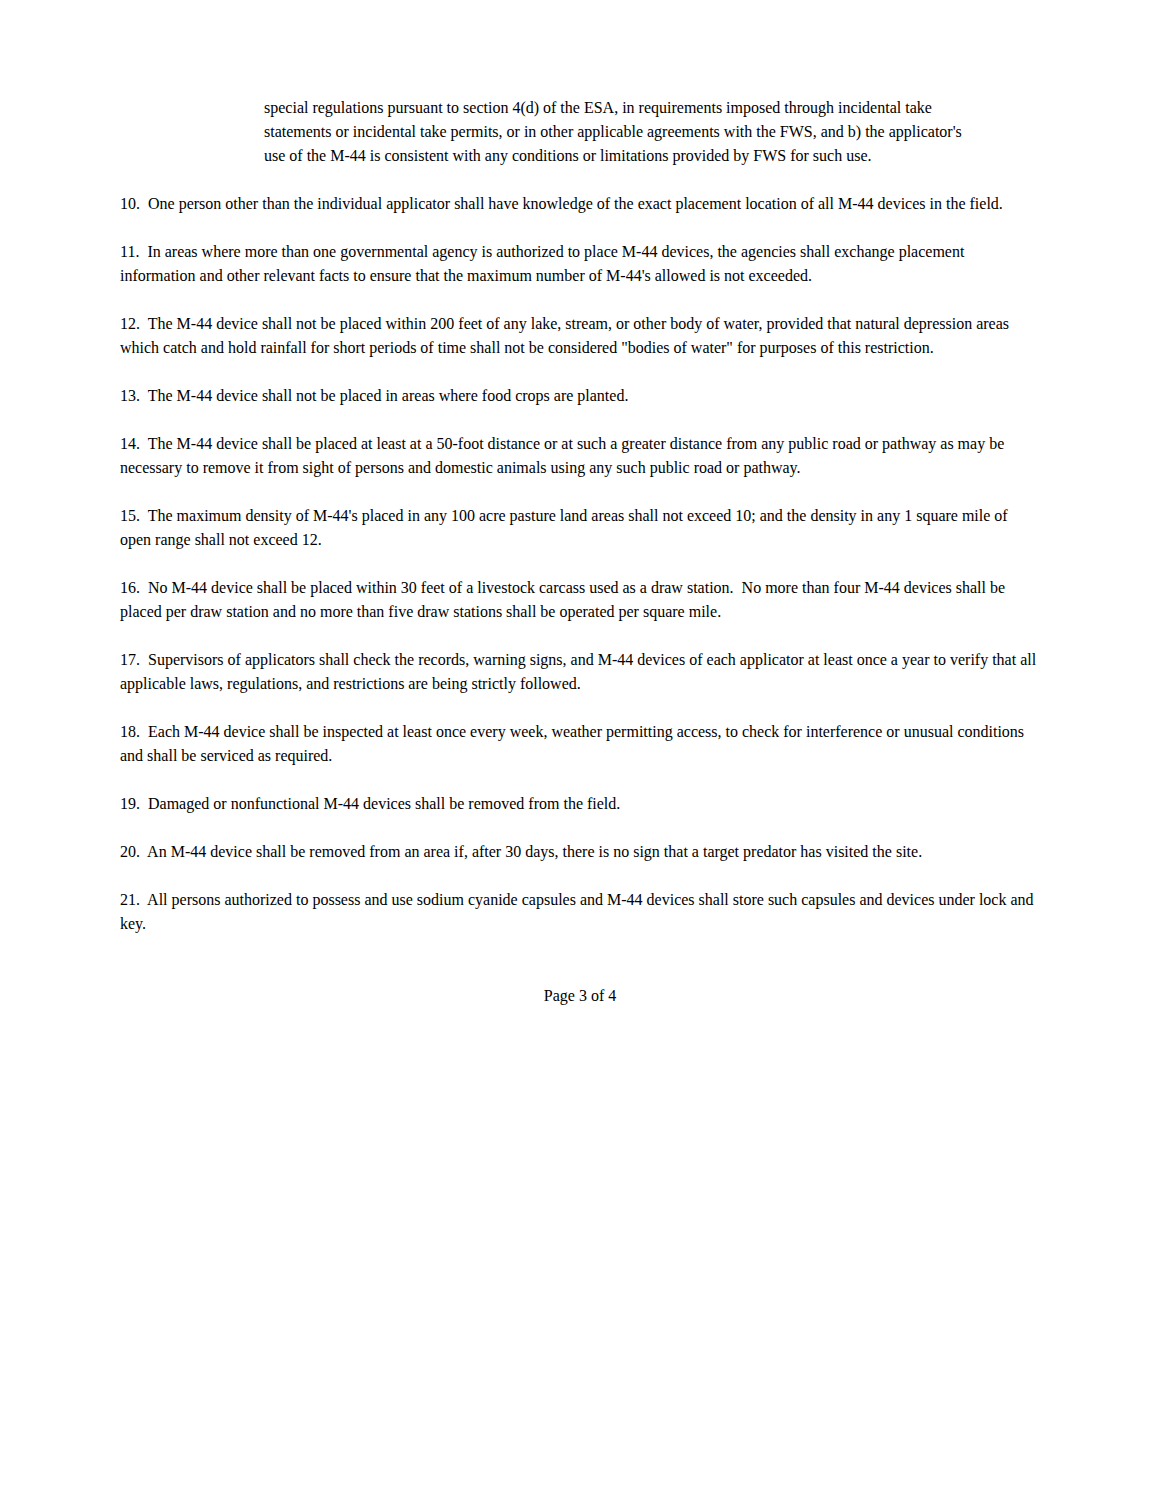special regulations pursuant to section 4(d) of the ESA, in requirements imposed through incidental take statements or incidental take permits, or in other applicable agreements with the FWS, and b) the applicator's use of the M-44 is consistent with any conditions or limitations provided by FWS for such use.
10. One person other than the individual applicator shall have knowledge of the exact placement location of all M-44 devices in the field.
11. In areas where more than one governmental agency is authorized to place M-44 devices, the agencies shall exchange placement information and other relevant facts to ensure that the maximum number of M-44's allowed is not exceeded.
12. The M-44 device shall not be placed within 200 feet of any lake, stream, or other body of water, provided that natural depression areas which catch and hold rainfall for short periods of time shall not be considered "bodies of water" for purposes of this restriction.
13. The M-44 device shall not be placed in areas where food crops are planted.
14. The M-44 device shall be placed at least at a 50-foot distance or at such a greater distance from any public road or pathway as may be necessary to remove it from sight of persons and domestic animals using any such public road or pathway.
15. The maximum density of M-44's placed in any 100 acre pasture land areas shall not exceed 10; and the density in any 1 square mile of open range shall not exceed 12.
16. No M-44 device shall be placed within 30 feet of a livestock carcass used as a draw station. No more than four M-44 devices shall be placed per draw station and no more than five draw stations shall be operated per square mile.
17. Supervisors of applicators shall check the records, warning signs, and M-44 devices of each applicator at least once a year to verify that all applicable laws, regulations, and restrictions are being strictly followed.
18. Each M-44 device shall be inspected at least once every week, weather permitting access, to check for interference or unusual conditions and shall be serviced as required.
19. Damaged or nonfunctional M-44 devices shall be removed from the field.
20. An M-44 device shall be removed from an area if, after 30 days, there is no sign that a target predator has visited the site.
21. All persons authorized to possess and use sodium cyanide capsules and M-44 devices shall store such capsules and devices under lock and key.
Page 3 of 4